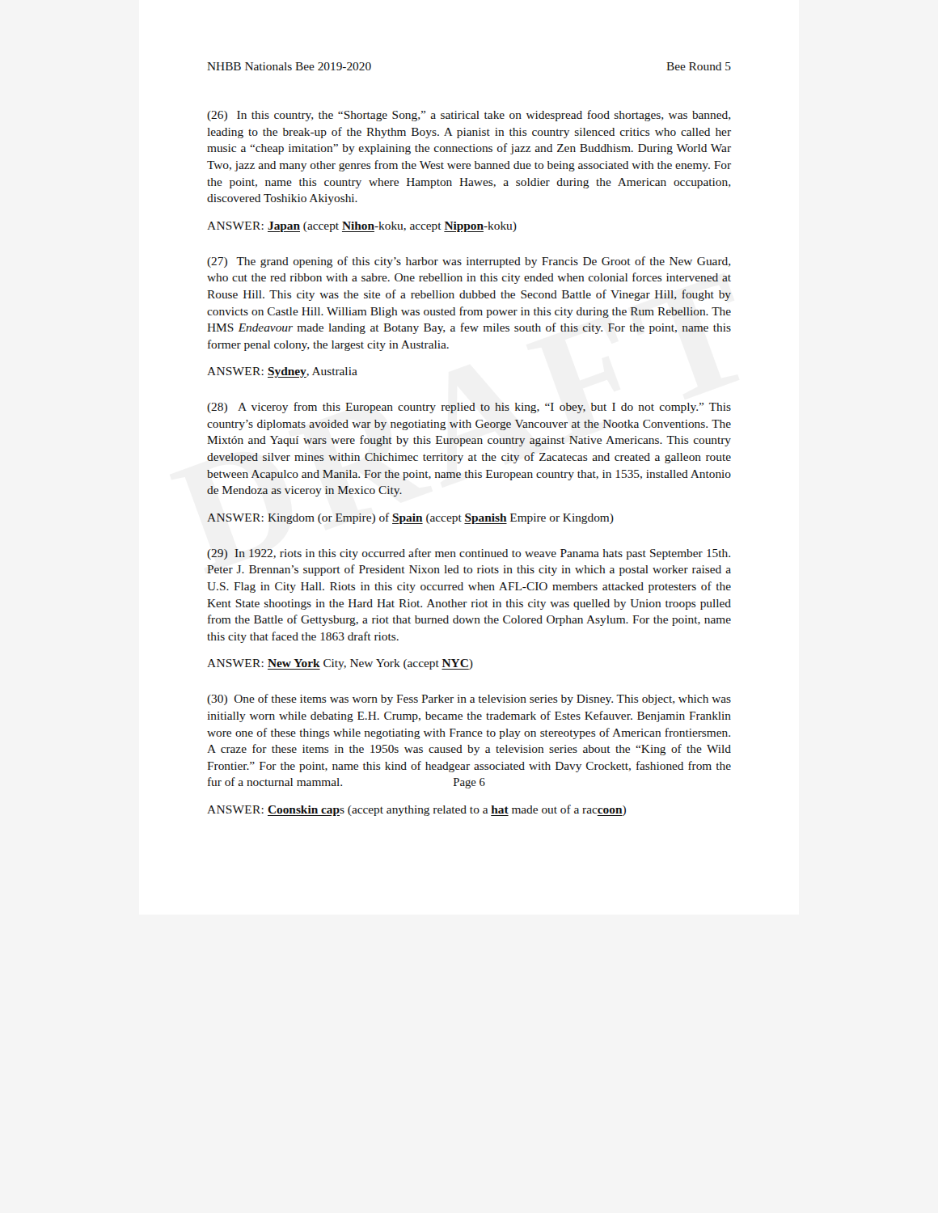DRAFT
NHBB Nationals Bee 2019-2020 Bee Round 5
(26) In this country, the “Shortage Song,” a satirical take on widespread food shortages, was banned, leading to the break-up of the Rhythm Boys. A pianist in this country silenced critics who called her music a “cheap imitation” by explaining the connections of jazz and Zen Buddhism. During World War Two, jazz and many other genres from the West were banned due to being associated with the enemy. For the point, name this country where Hampton Hawes, a soldier during the American occupation, discovered Toshikio Akiyoshi.
ANSWER: Japan (accept Nihon-koku, accept Nippon-koku)
(27) The grand opening of this city’s harbor was interrupted by Francis De Groot of the New Guard, who cut the red ribbon with a sabre. One rebellion in this city ended when colonial forces intervened at Rouse Hill. This city was the site of a rebellion dubbed the Second Battle of Vinegar Hill, fought by convicts on Castle Hill. William Bligh was ousted from power in this city during the Rum Rebellion. The HMS Endeavour made landing at Botany Bay, a few miles south of this city. For the point, name this former penal colony, the largest city in Australia.
ANSWER: Sydney, Australia
(28) A viceroy from this European country replied to his king, “I obey, but I do not comply.” This country’s diplomats avoided war by negotiating with George Vancouver at the Nootka Conventions. The Mixtón and Yaquí wars were fought by this European country against Native Americans. This country developed silver mines within Chichimec territory at the city of Zacatecas and created a galleon route between Acapulco and Manila. For the point, name this European country that, in 1535, installed Antonio de Mendoza as viceroy in Mexico City.
ANSWER: Kingdom (or Empire) of Spain (accept Spanish Empire or Kingdom)
(29) In 1922, riots in this city occurred after men continued to weave Panama hats past September 15th. Peter J. Brennan’s support of President Nixon led to riots in this city in which a postal worker raised a U.S. Flag in City Hall. Riots in this city occurred when AFL-CIO members attacked protesters of the Kent State shootings in the Hard Hat Riot. Another riot in this city was quelled by Union troops pulled from the Battle of Gettysburg, a riot that burned down the Colored Orphan Asylum. For the point, name this city that faced the 1863 draft riots.
ANSWER: New York City, New York (accept NYC)
(30) One of these items was worn by Fess Parker in a television series by Disney. This object, which was initially worn while debating E.H. Crump, became the trademark of Estes Kefauver. Benjamin Franklin wore one of these things while negotiating with France to play on stereotypes of American frontiersmen. A craze for these items in the 1950s was caused by a television series about the “King of the Wild Frontier.” For the point, name this kind of headgear associated with Davy Crockett, fashioned from the fur of a nocturnal mammal.
ANSWER: Coonskin caps (accept anything related to a hat made out of a raccoon)
Page 6